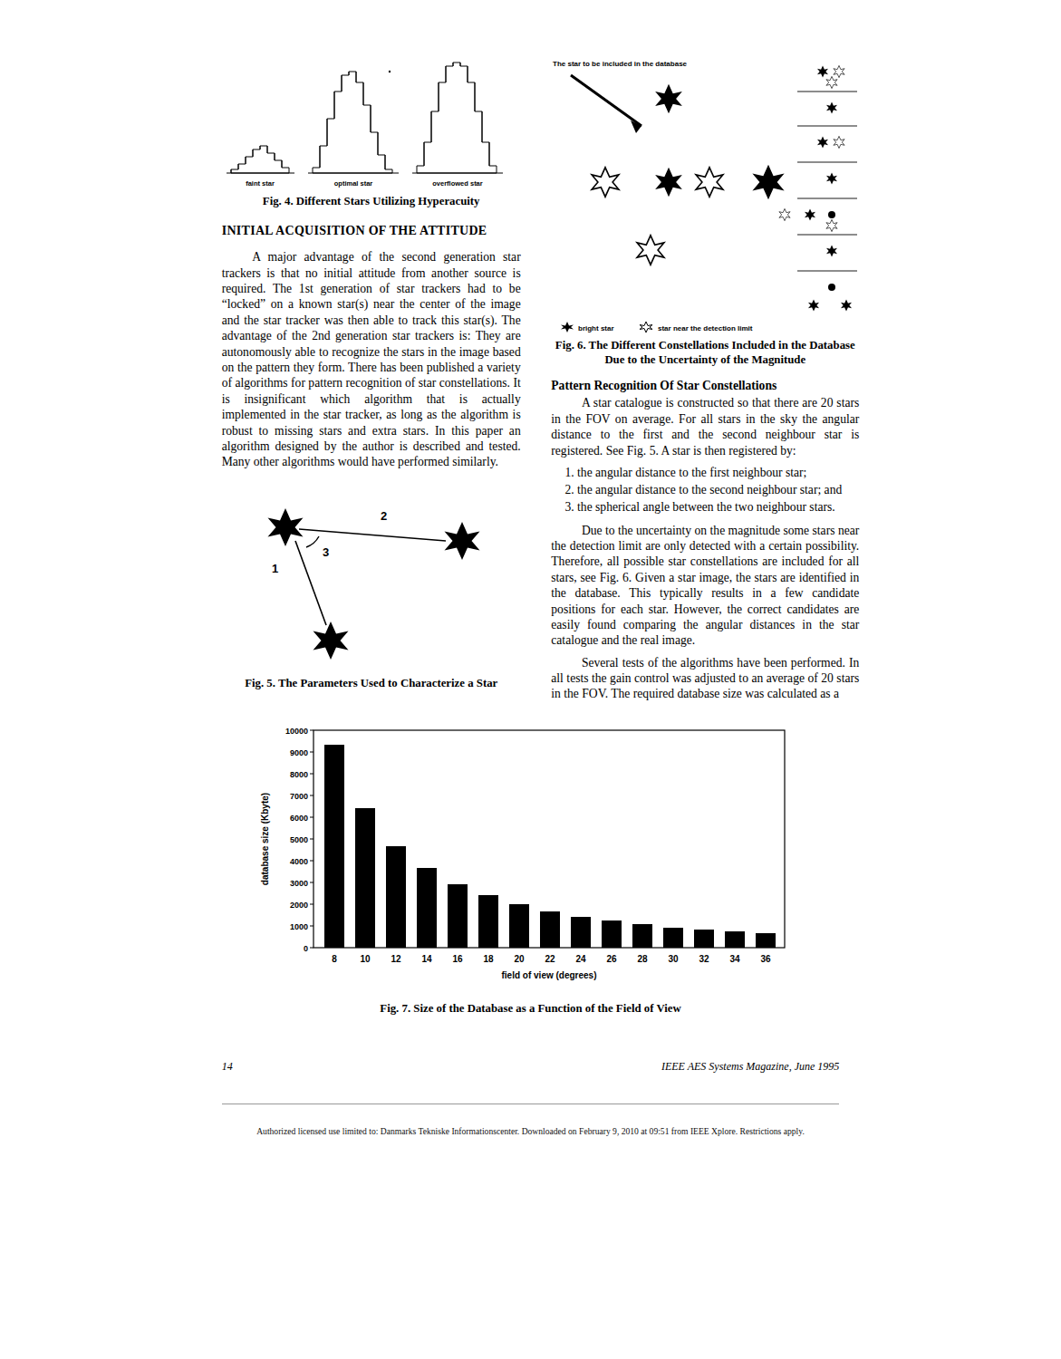faint star optimal star overflowed star
Fig. 4. Different Stars Utilizing Hyperacuity
INITIAL ACQUISITION OF THE ATTITUDE
A major advantage of the second generation star trackers is that no initial attitude from another source is required. The 1st generation of star trackers had to be “locked” on a known star(s) near the center of the image and the star tracker was then able to track this star(s). The advantage of the 2nd generation star trackers is: They are autonomously able to recognize the stars in the image based on the pattern they form. There has been published a variety of algorithms for pattern recognition of star constellations. It is insignificant which algorithm that is actually implemented in the star tracker, as long as the algorithm is robust to missing stars and extra stars. In this paper an algorithm designed by the author is described and tested. Many other algorithms would have performed similarly.
2 3 1
Fig. 5. The Parameters Used to Characterize a Star
The star to be included in the database
bright star star near the detection limit
Fig. 6. The Different Constellations Included in the Database Due to the Uncertainty of the Magnitude
Pattern Recognition Of Star Constellations
A star catalogue is constructed so that there are 20 stars in the FOV on average. For all stars in the sky the angular distance to the first and the second neighbour star is registered. See Fig. 5. A star is then registered by:
the angular distance to the first neighbour star;
the angular distance to the second neighbour star; and
the spherical angle between the two neighbour stars.
Due to the uncertainty on the magnitude some stars near the detection limit are only detected with a certain possibility. Therefore, all possible star constellations are included for all stars, see Fig. 6. Given a star image, the stars are identified in the database. This typically results in a few candidate positions for each star. However, the correct candidates are easily found comparing the angular distances in the star catalogue and the real image.
Several tests of the algorithms have been performed. In all tests the gain control was adjusted to an average of 20 stars in the FOV. The required database size was calculated as a
10000 9000 8000 7000 6000 5000 4000 3000 2000 1000 0 database size (Kbyte) 8 10 12 14 16 18 20 22 24 26 28 30 32 34 36 field of view (degrees)
Fig. 7. Size of the Database as a Function of the Field of View
14
IEEE AES Systems Magazine, June 1995
Authorized licensed use limited to: Danmarks Tekniske Informationscenter. Downloaded on February 9, 2010 at 09:51 from IEEE Xplore. Restrictions apply.